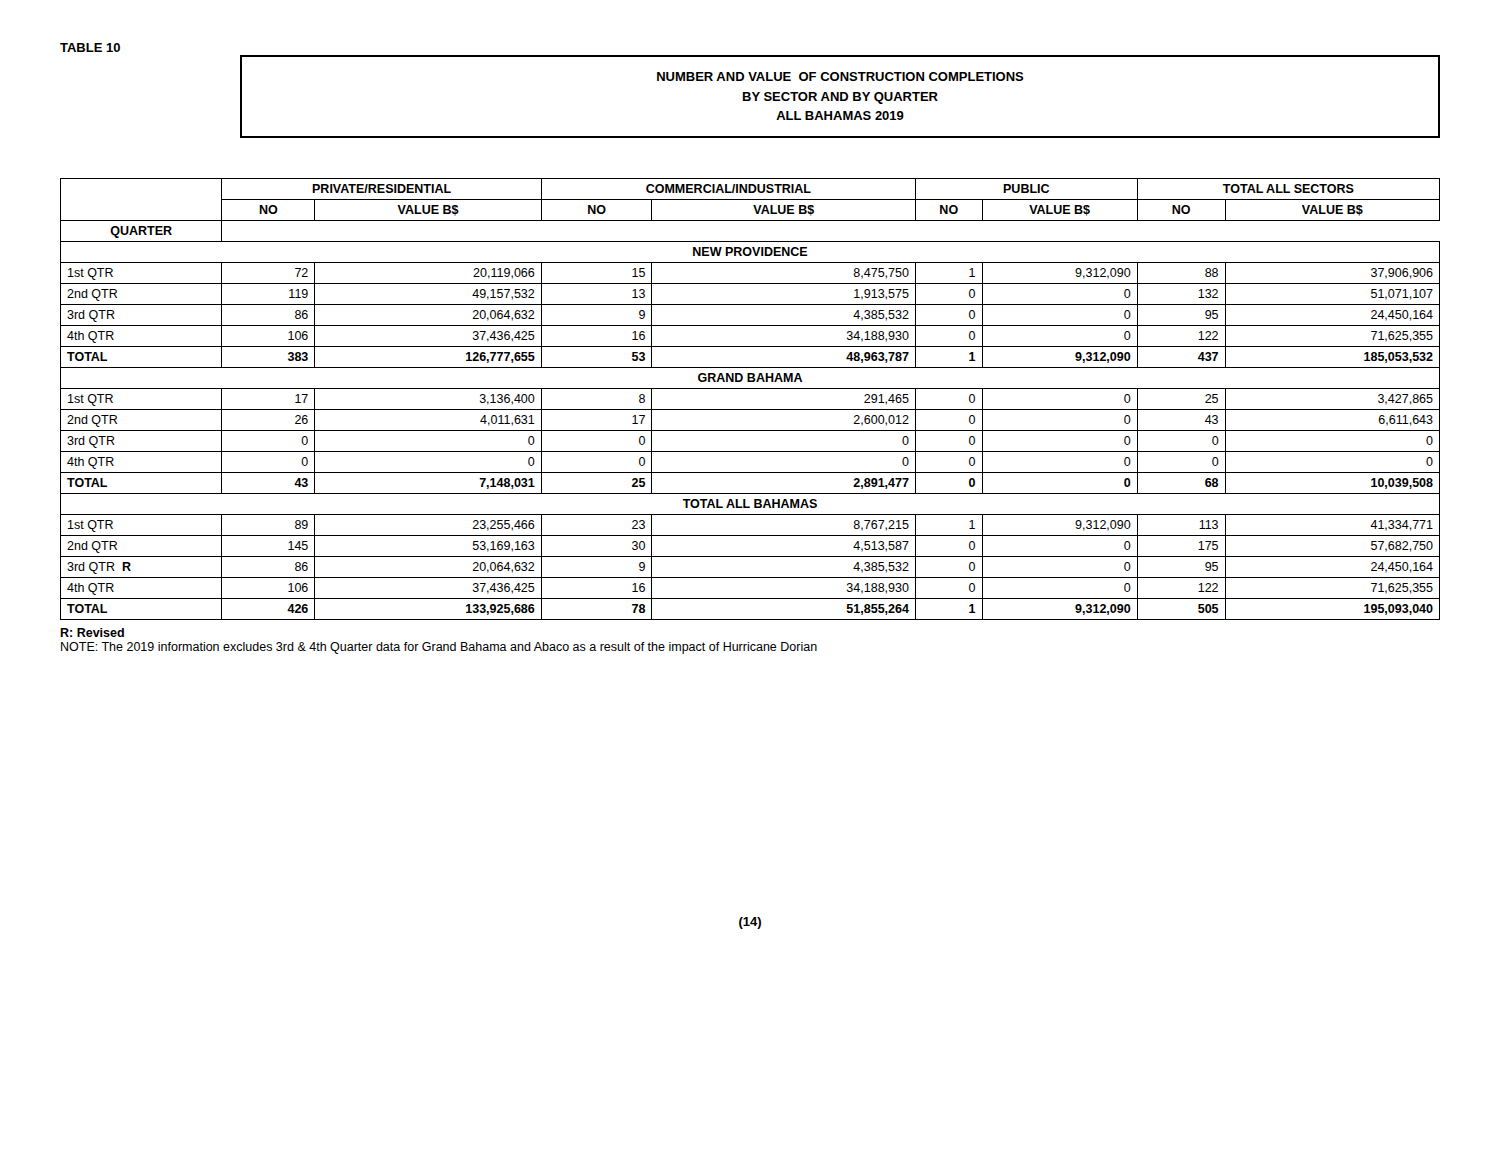TABLE 10
NUMBER AND VALUE OF CONSTRUCTION COMPLETIONS
BY SECTOR AND BY QUARTER
ALL BAHAMAS 2019
| | PRIVATE/RESIDENTIAL | COMMERCIAL/INDUSTRIAL | PUBLIC | TOTAL ALL SECTORS |
| --- | --- | --- | --- | --- |
| NO | VALUE B$ | NO | VALUE B$ | NO | VALUE B$ | NO | VALUE B$ |
| QUARTER | |
| NEW PROVIDENCE |
| 1st QTR | 72 | 20,119,066 | 15 | 8,475,750 | 1 | 9,312,090 | 88 | 37,906,906 |
| 2nd QTR | 119 | 49,157,532 | 13 | 1,913,575 | 0 | 0 | 132 | 51,071,107 |
| 3rd QTR | 86 | 20,064,632 | 9 | 4,385,532 | 0 | 0 | 95 | 24,450,164 |
| 4th QTR | 106 | 37,436,425 | 16 | 34,188,930 | 0 | 0 | 122 | 71,625,355 |
| TOTAL | 383 | 126,777,655 | 53 | 48,963,787 | 1 | 9,312,090 | 437 | 185,053,532 |
| GRAND BAHAMA |
| 1st QTR | 17 | 3,136,400 | 8 | 291,465 | 0 | 0 | 25 | 3,427,865 |
| 2nd QTR | 26 | 4,011,631 | 17 | 2,600,012 | 0 | 0 | 43 | 6,611,643 |
| 3rd QTR | 0 | 0 | 0 | 0 | 0 | 0 | 0 | 0 |
| 4th QTR | 0 | 0 | 0 | 0 | 0 | 0 | 0 | 0 |
| TOTAL | 43 | 7,148,031 | 25 | 2,891,477 | 0 | 0 | 68 | 10,039,508 |
| TOTAL ALL BAHAMAS |
| 1st QTR | 89 | 23,255,466 | 23 | 8,767,215 | 1 | 9,312,090 | 113 | 41,334,771 |
| 2nd QTR | 145 | 53,169,163 | 30 | 4,513,587 | 0 | 0 | 175 | 57,682,750 |
| 3rd QTR R | 86 | 20,064,632 | 9 | 4,385,532 | 0 | 0 | 95 | 24,450,164 |
| 4th QTR | 106 | 37,436,425 | 16 | 34,188,930 | 0 | 0 | 122 | 71,625,355 |
| TOTAL | 426 | 133,925,686 | 78 | 51,855,264 | 1 | 9,312,090 | 505 | 195,093,040 |
R: Revised
NOTE: The 2019 information excludes 3rd & 4th Quarter data for Grand Bahama and Abaco as a result of the impact of Hurricane Dorian
(14)